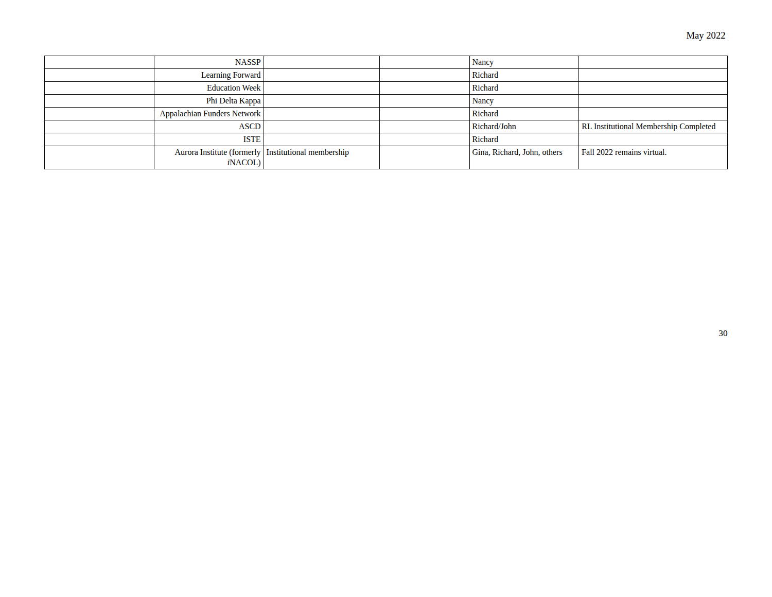May 2022
| | NASSP | | | Nancy | |
| | Learning Forward | | | Richard | |
| | Education Week | | | Richard | |
| | Phi Delta Kappa | | | Nancy | |
| | Appalachian Funders Network | | | Richard | |
| | ASCD | | | Richard/John | RL Institutional Membership Completed |
| | ISTE | | | Richard | |
| | Aurora Institute (formerly i NACOL) | Institutional membership | | Gina, Richard, John, others | Fall 2022 remains virtual. |
30